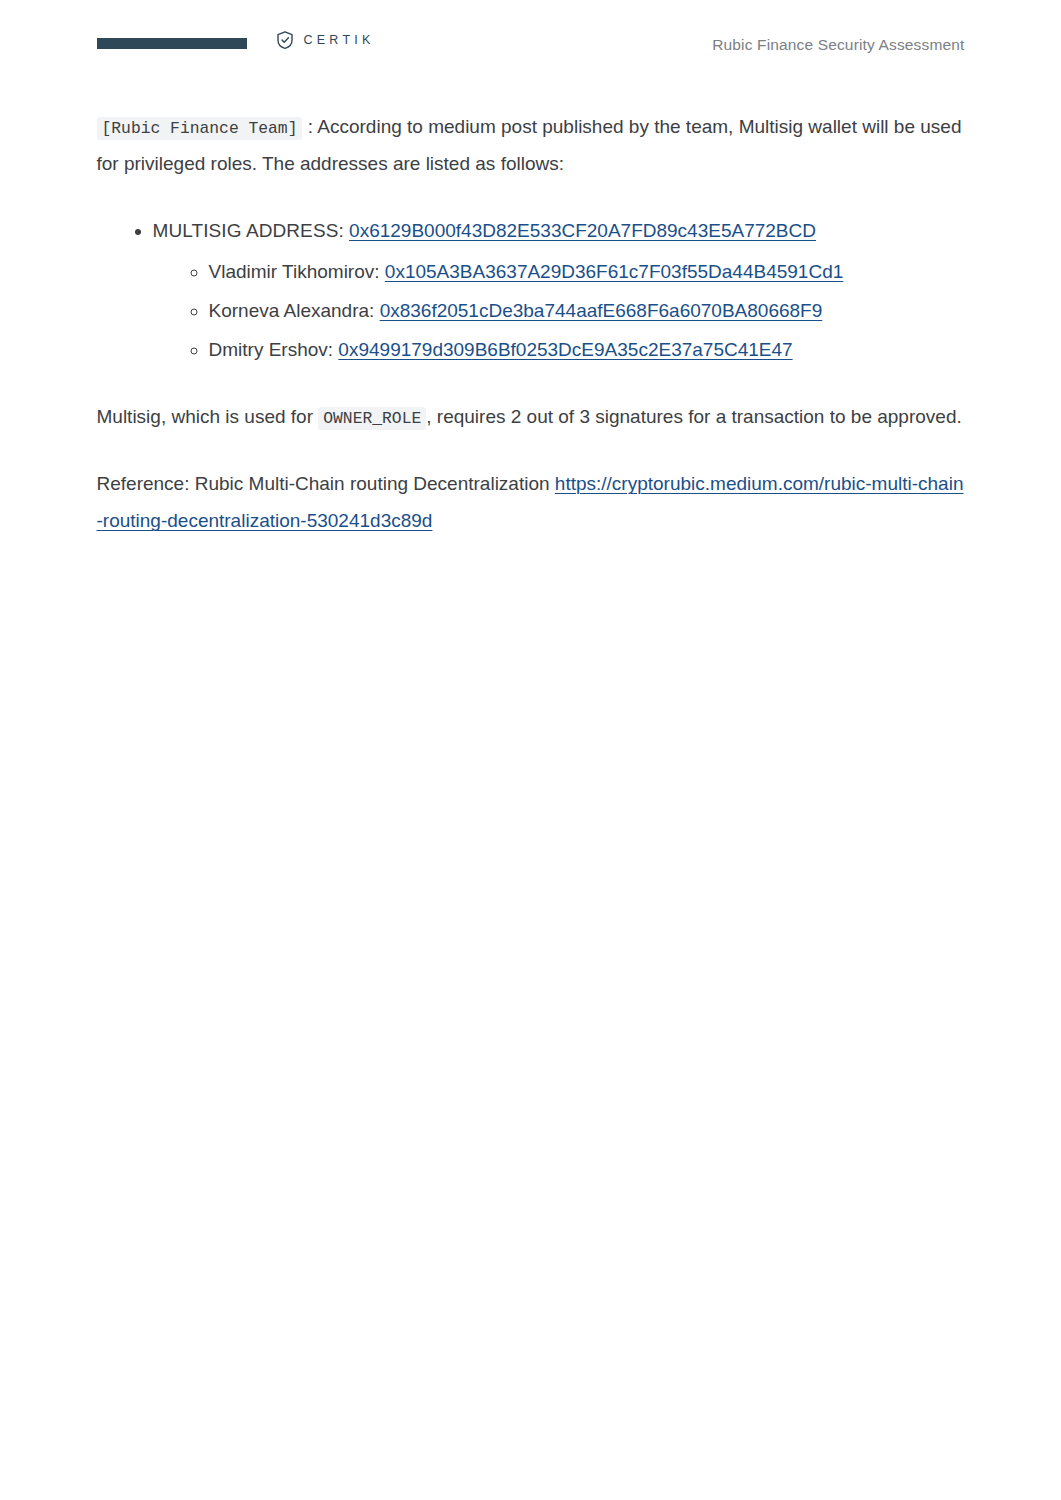CERTIK
Rubic Finance Security Assessment
[Rubic Finance Team] : According to medium post published by the team, Multisig wallet will be used for privileged roles. The addresses are listed as follows:
MULTISIG ADDRESS: 0x6129B000f43D82E533CF20A7FD89c43E5A772BCD
Vladimir Tikhomirov: 0x105A3BA3637A29D36F61c7F03f55Da44B4591Cd1
Korneva Alexandra: 0x836f2051cDe3ba744aafE668F6a6070BA80668F9
Dmitry Ershov: 0x9499179d309B6Bf0253DcE9A35c2E37a75C41E47
Multisig, which is used for OWNER_ROLE, requires 2 out of 3 signatures for a transaction to be approved.
Reference: Rubic Multi-Chain routing Decentralization https://cryptorubic.medium.com/rubic-multi-chain-routing-decentralization-530241d3c89d